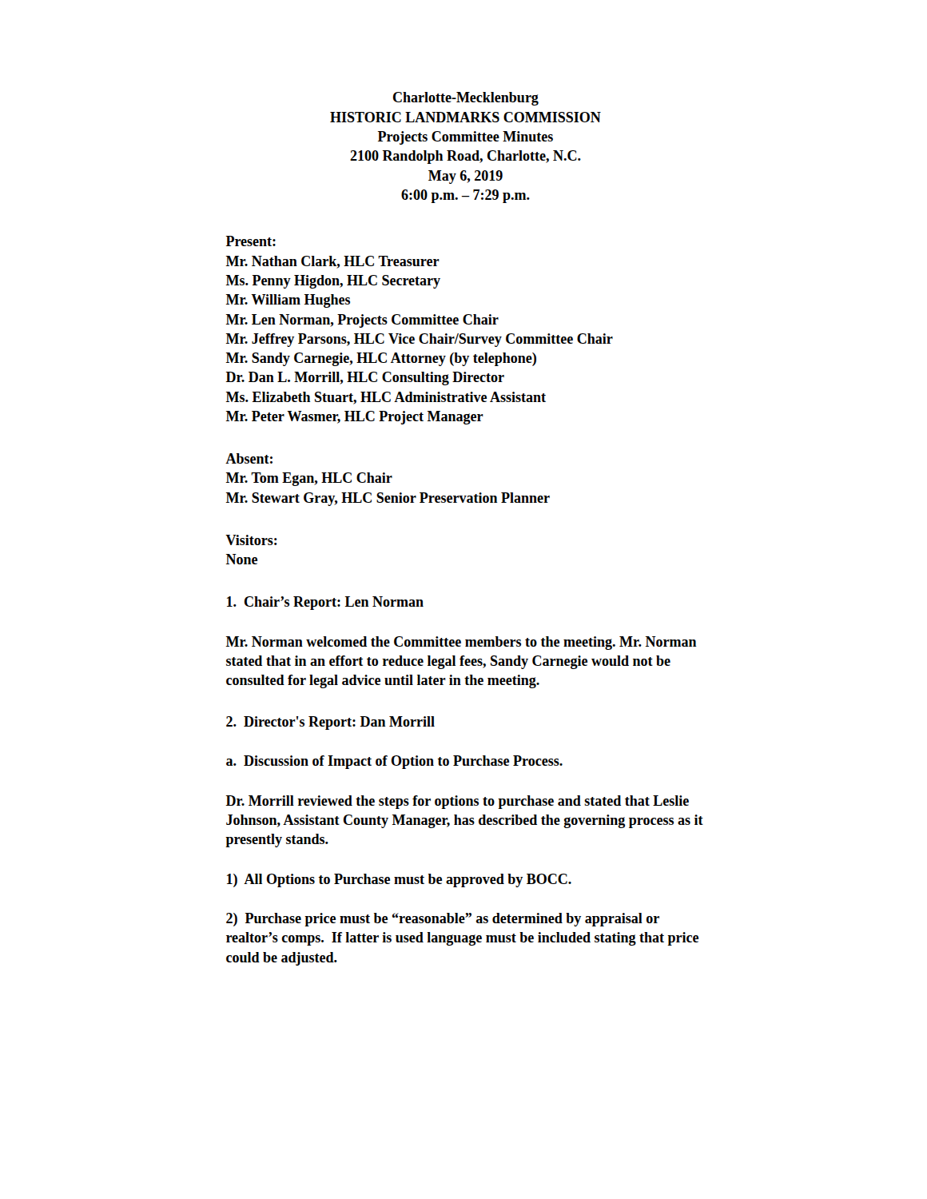Charlotte-Mecklenburg
HISTORIC LANDMARKS COMMISSION
Projects Committee Minutes
2100 Randolph Road, Charlotte, N.C.
May 6, 2019
6:00 p.m. – 7:29 p.m.
Present:
Mr. Nathan Clark, HLC Treasurer
Ms. Penny Higdon, HLC Secretary
Mr. William Hughes
Mr. Len Norman, Projects Committee Chair
Mr. Jeffrey Parsons, HLC Vice Chair/Survey Committee Chair
Mr. Sandy Carnegie, HLC Attorney (by telephone)
Dr. Dan L. Morrill, HLC Consulting Director
Ms. Elizabeth Stuart, HLC Administrative Assistant
Mr. Peter Wasmer, HLC Project Manager
Absent:
Mr. Tom Egan, HLC Chair
Mr. Stewart Gray, HLC Senior Preservation Planner
Visitors:
None
1. Chair’s Report: Len Norman
Mr. Norman welcomed the Committee members to the meeting. Mr. Norman stated that in an effort to reduce legal fees, Sandy Carnegie would not be consulted for legal advice until later in the meeting.
2. Director's Report: Dan Morrill
a. Discussion of Impact of Option to Purchase Process.
Dr. Morrill reviewed the steps for options to purchase and stated that Leslie Johnson, Assistant County Manager, has described the governing process as it presently stands.
1) All Options to Purchase must be approved by BOCC.
2) Purchase price must be “reasonable” as determined by appraisal or realtor’s comps. If latter is used language must be included stating that price could be adjusted.